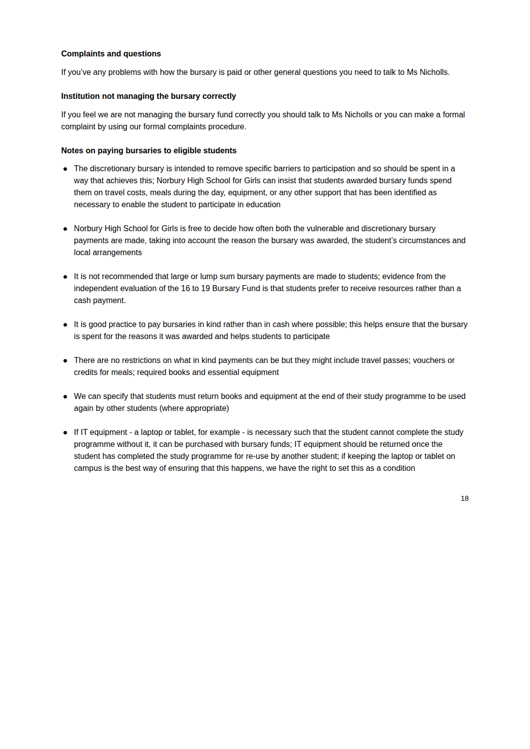Complaints and questions
If you’ve any problems with how the bursary is paid or other general questions you need to talk to Ms Nicholls.
Institution not managing the bursary correctly
If you feel we are not managing the bursary fund correctly you should talk to Ms Nicholls or you can make a formal complaint by using our formal complaints procedure.
Notes on paying bursaries to eligible students
The discretionary bursary is intended to remove specific barriers to participation and so should be spent in a way that achieves this; Norbury High School for Girls can insist that students awarded bursary funds spend them on travel costs, meals during the day, equipment, or any other support that has been identified as necessary to enable the student to participate in education
Norbury High School for Girls is free to decide how often both the vulnerable and discretionary bursary payments are made, taking into account the reason the bursary was awarded, the student’s circumstances and local arrangements
It is not recommended that large or lump sum bursary payments are made to students; evidence from the independent evaluation of the 16 to 19 Bursary Fund is that students prefer to receive resources rather than a cash payment.
It is good practice to pay bursaries in kind rather than in cash where possible; this helps ensure that the bursary is spent for the reasons it was awarded and helps students to participate
There are no restrictions on what in kind payments can be but they might include travel passes; vouchers or credits for meals; required books and essential equipment
We can specify that students must return books and equipment at the end of their study programme to be used again by other students (where appropriate)
If IT equipment - a laptop or tablet, for example - is necessary such that the student cannot complete the study programme without it, it can be purchased with bursary funds; IT equipment should be returned once the student has completed the study programme for re-use by another student; if keeping the laptop or tablet on campus is the best way of ensuring that this happens, we have the right to set this as a condition
18